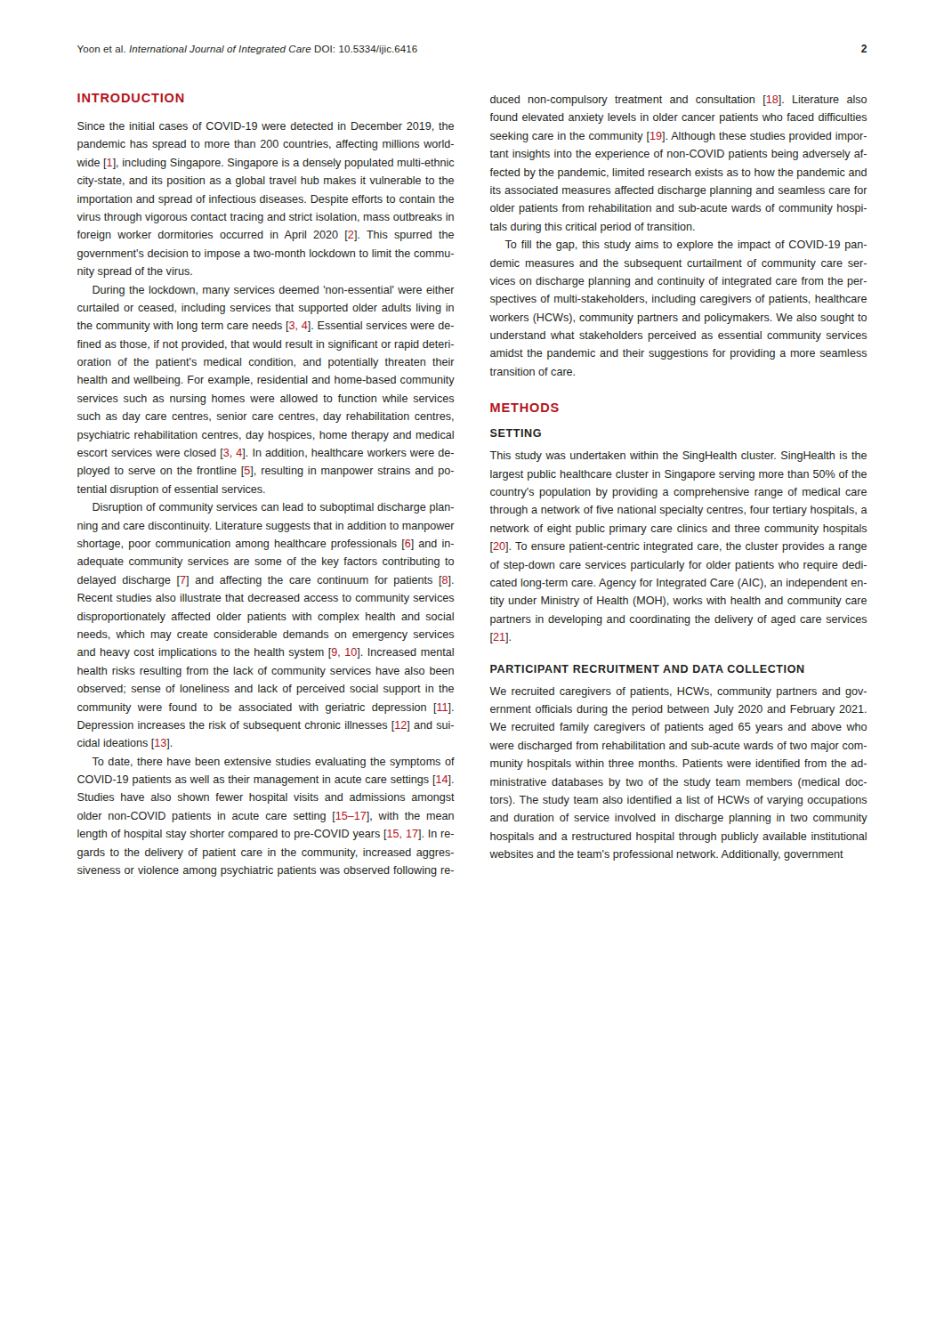Yoon et al. International Journal of Integrated Care DOI: 10.5334/ijic.6416
2
Introduction
Since the initial cases of COVID-19 were detected in December 2019, the pandemic has spread to more than 200 countries, affecting millions worldwide [1], including Singapore. Singapore is a densely populated multi-ethnic city-state, and its position as a global travel hub makes it vulnerable to the importation and spread of infectious diseases. Despite efforts to contain the virus through vigorous contact tracing and strict isolation, mass outbreaks in foreign worker dormitories occurred in April 2020 [2]. This spurred the government's decision to impose a two-month lockdown to limit the community spread of the virus.
During the lockdown, many services deemed 'non-essential' were either curtailed or ceased, including services that supported older adults living in the community with long term care needs [3, 4]. Essential services were defined as those, if not provided, that would result in significant or rapid deterioration of the patient's medical condition, and potentially threaten their health and wellbeing. For example, residential and home-based community services such as nursing homes were allowed to function while services such as day care centres, senior care centres, day rehabilitation centres, psychiatric rehabilitation centres, day hospices, home therapy and medical escort services were closed [3, 4]. In addition, healthcare workers were deployed to serve on the frontline [5], resulting in manpower strains and potential disruption of essential services.
Disruption of community services can lead to suboptimal discharge planning and care discontinuity. Literature suggests that in addition to manpower shortage, poor communication among healthcare professionals [6] and inadequate community services are some of the key factors contributing to delayed discharge [7] and affecting the care continuum for patients [8]. Recent studies also illustrate that decreased access to community services disproportionately affected older patients with complex health and social needs, which may create considerable demands on emergency services and heavy cost implications to the health system [9, 10]. Increased mental health risks resulting from the lack of community services have also been observed; sense of loneliness and lack of perceived social support in the community were found to be associated with geriatric depression [11]. Depression increases the risk of subsequent chronic illnesses [12] and suicidal ideations [13].
To date, there have been extensive studies evaluating the symptoms of COVID-19 patients as well as their management in acute care settings [14]. Studies have also shown fewer hospital visits and admissions amongst older non-COVID patients in acute care setting [15–17], with the mean length of hospital stay shorter compared to pre-COVID years [15, 17]. In regards to the delivery of patient care in the community, increased aggressiveness or violence among psychiatric patients was observed following reduced non-compulsory treatment and consultation [18]. Literature also found elevated anxiety levels in older cancer patients who faced difficulties seeking care in the community [19]. Although these studies provided important insights into the experience of non-COVID patients being adversely affected by the pandemic, limited research exists as to how the pandemic and its associated measures affected discharge planning and seamless care for older patients from rehabilitation and sub-acute wards of community hospitals during this critical period of transition.
To fill the gap, this study aims to explore the impact of COVID-19 pandemic measures and the subsequent curtailment of community care services on discharge planning and continuity of integrated care from the perspectives of multi-stakeholders, including caregivers of patients, healthcare workers (HCWs), community partners and policymakers. We also sought to understand what stakeholders perceived as essential community services amidst the pandemic and their suggestions for providing a more seamless transition of care.
Methods
Setting
This study was undertaken within the SingHealth cluster. SingHealth is the largest public healthcare cluster in Singapore serving more than 50% of the country's population by providing a comprehensive range of medical care through a network of five national specialty centres, four tertiary hospitals, a network of eight public primary care clinics and three community hospitals [20]. To ensure patient-centric integrated care, the cluster provides a range of step-down care services particularly for older patients who require dedicated long-term care. Agency for Integrated Care (AIC), an independent entity under Ministry of Health (MOH), works with health and community care partners in developing and coordinating the delivery of aged care services [21].
Participant recruitment and data collection
We recruited caregivers of patients, HCWs, community partners and government officials during the period between July 2020 and February 2021. We recruited family caregivers of patients aged 65 years and above who were discharged from rehabilitation and sub-acute wards of two major community hospitals within three months. Patients were identified from the administrative databases by two of the study team members (medical doctors). The study team also identified a list of HCWs of varying occupations and duration of service involved in discharge planning in two community hospitals and a restructured hospital through publicly available institutional websites and the team's professional network. Additionally, government